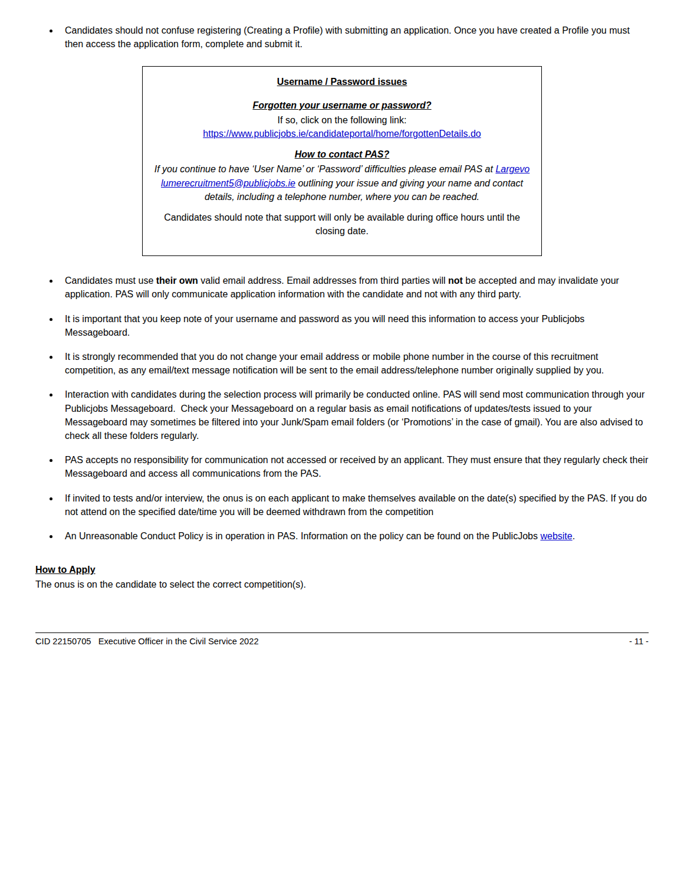Candidates should not confuse registering (Creating a Profile) with submitting an application. Once you have created a Profile you must then access the application form, complete and submit it.
Username / Password issues
Forgotten your username or password?
If so, click on the following link:
https://www.publicjobs.ie/candidateportal/home/forgottenDetails.do
How to contact PAS?
If you continue to have ‘User Name’ or ‘Password’ difficulties please email PAS at Largevolumerecruitment5@publicjobs.ie outlining your issue and giving your name and contact details, including a telephone number, where you can be reached.
Candidates should note that support will only be available during office hours until the closing date.
Candidates must use their own valid email address. Email addresses from third parties will not be accepted and may invalidate your application. PAS will only communicate application information with the candidate and not with any third party.
It is important that you keep note of your username and password as you will need this information to access your Publicjobs Messageboard.
It is strongly recommended that you do not change your email address or mobile phone number in the course of this recruitment competition, as any email/text message notification will be sent to the email address/telephone number originally supplied by you.
Interaction with candidates during the selection process will primarily be conducted online. PAS will send most communication through your Publicjobs Messageboard. Check your Messageboard on a regular basis as email notifications of updates/tests issued to your Messageboard may sometimes be filtered into your Junk/Spam email folders (or ‘Promotions’ in the case of gmail). You are also advised to check all these folders regularly.
PAS accepts no responsibility for communication not accessed or received by an applicant. They must ensure that they regularly check their Messageboard and access all communications from the PAS.
If invited to tests and/or interview, the onus is on each applicant to make themselves available on the date(s) specified by the PAS. If you do not attend on the specified date/time you will be deemed withdrawn from the competition
An Unreasonable Conduct Policy is in operation in PAS. Information on the policy can be found on the PublicJobs website.
How to Apply
The onus is on the candidate to select the correct competition(s).
CID 22150705 Executive Officer in the Civil Service 2022
- 11 -